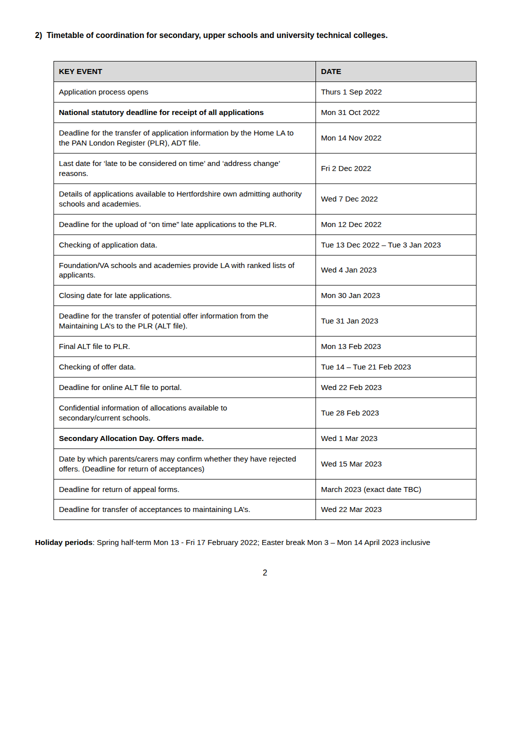2) Timetable of coordination for secondary, upper schools and university technical colleges.
| KEY EVENT | DATE |
| --- | --- |
| Application process opens | Thurs 1 Sep 2022 |
| National statutory deadline for receipt of all applications | Mon 31 Oct 2022 |
| Deadline for the transfer of application information by the Home LA to the PAN London Register (PLR), ADT file. | Mon 14 Nov 2022 |
| Last date for ‘late to be considered on time’ and ‘address change’ reasons. | Fri 2 Dec 2022 |
| Details of applications available to Hertfordshire own admitting authority schools and academies. | Wed 7 Dec 2022 |
| Deadline for the upload of “on time” late applications to the PLR. | Mon 12 Dec 2022 |
| Checking of application data. | Tue 13 Dec 2022 – Tue 3 Jan 2023 |
| Foundation/VA schools and academies provide LA with ranked lists of applicants. | Wed 4 Jan 2023 |
| Closing date for late applications. | Mon 30 Jan 2023 |
| Deadline for the transfer of potential offer information from the Maintaining LA’s to the PLR (ALT file). | Tue 31 Jan 2023 |
| Final ALT file to PLR. | Mon 13 Feb 2023 |
| Checking of offer data. | Tue 14 – Tue 21 Feb 2023 |
| Deadline for online ALT file to portal. | Wed 22 Feb 2023 |
| Confidential information of allocations available to secondary/current schools. | Tue 28 Feb 2023 |
| Secondary Allocation Day. Offers made. | Wed 1 Mar 2023 |
| Date by which parents/carers may confirm whether they have rejected offers. (Deadline for return of acceptances) | Wed 15 Mar 2023 |
| Deadline for return of appeal forms. | March 2023 (exact date TBC) |
| Deadline for transfer of acceptances to maintaining LA’s. | Wed 22 Mar 2023 |
Holiday periods: Spring half-term Mon 13 - Fri 17 February 2022; Easter break Mon 3 – Mon 14 April 2023 inclusive
2